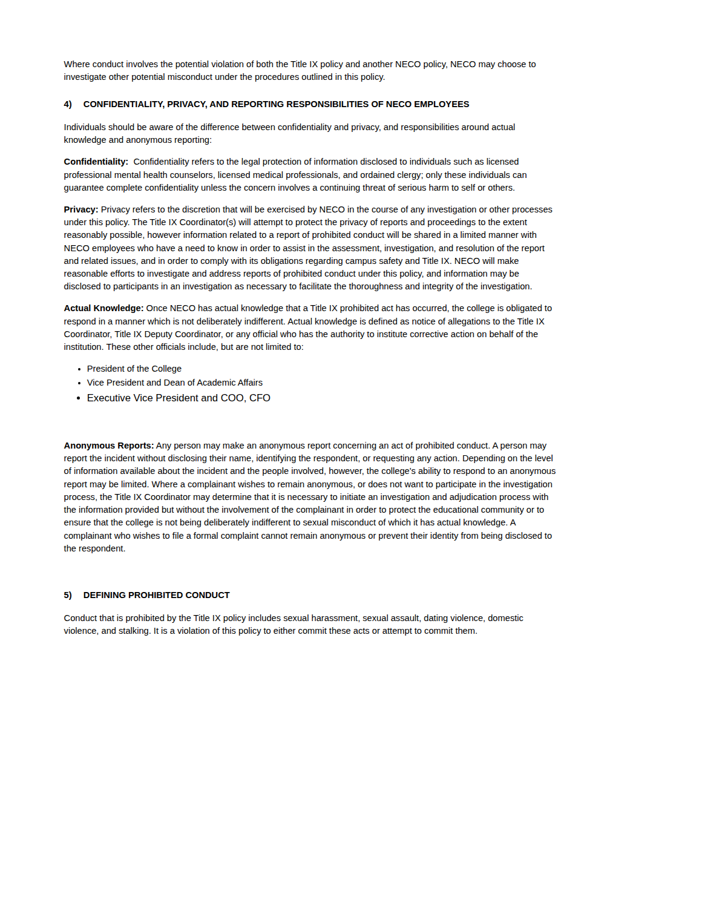Where conduct involves the potential violation of both the Title IX policy and another NECO policy, NECO may choose to investigate other potential misconduct under the procedures outlined in this policy.
4) CONFIDENTIALITY, PRIVACY, AND REPORTING RESPONSIBILITIES OF NECO EMPLOYEES
Individuals should be aware of the difference between confidentiality and privacy, and responsibilities around actual knowledge and anonymous reporting:
Confidentiality: Confidentiality refers to the legal protection of information disclosed to individuals such as licensed professional mental health counselors, licensed medical professionals, and ordained clergy; only these individuals can guarantee complete confidentiality unless the concern involves a continuing threat of serious harm to self or others.
Privacy: Privacy refers to the discretion that will be exercised by NECO in the course of any investigation or other processes under this policy. The Title IX Coordinator(s) will attempt to protect the privacy of reports and proceedings to the extent reasonably possible, however information related to a report of prohibited conduct will be shared in a limited manner with NECO employees who have a need to know in order to assist in the assessment, investigation, and resolution of the report and related issues, and in order to comply with its obligations regarding campus safety and Title IX. NECO will make reasonable efforts to investigate and address reports of prohibited conduct under this policy, and information may be disclosed to participants in an investigation as necessary to facilitate the thoroughness and integrity of the investigation.
Actual Knowledge: Once NECO has actual knowledge that a Title IX prohibited act has occurred, the college is obligated to respond in a manner which is not deliberately indifferent. Actual knowledge is defined as notice of allegations to the Title IX Coordinator, Title IX Deputy Coordinator, or any official who has the authority to institute corrective action on behalf of the institution. These other officials include, but are not limited to:
President of the College
Vice President and Dean of Academic Affairs
Executive Vice President and COO, CFO
Anonymous Reports: Any person may make an anonymous report concerning an act of prohibited conduct. A person may report the incident without disclosing their name, identifying the respondent, or requesting any action. Depending on the level of information available about the incident and the people involved, however, the college's ability to respond to an anonymous report may be limited. Where a complainant wishes to remain anonymous, or does not want to participate in the investigation process, the Title IX Coordinator may determine that it is necessary to initiate an investigation and adjudication process with the information provided but without the involvement of the complainant in order to protect the educational community or to ensure that the college is not being deliberately indifferent to sexual misconduct of which it has actual knowledge. A complainant who wishes to file a formal complaint cannot remain anonymous or prevent their identity from being disclosed to the respondent.
5) DEFINING PROHIBITED CONDUCT
Conduct that is prohibited by the Title IX policy includes sexual harassment, sexual assault, dating violence, domestic violence, and stalking. It is a violation of this policy to either commit these acts or attempt to commit them.